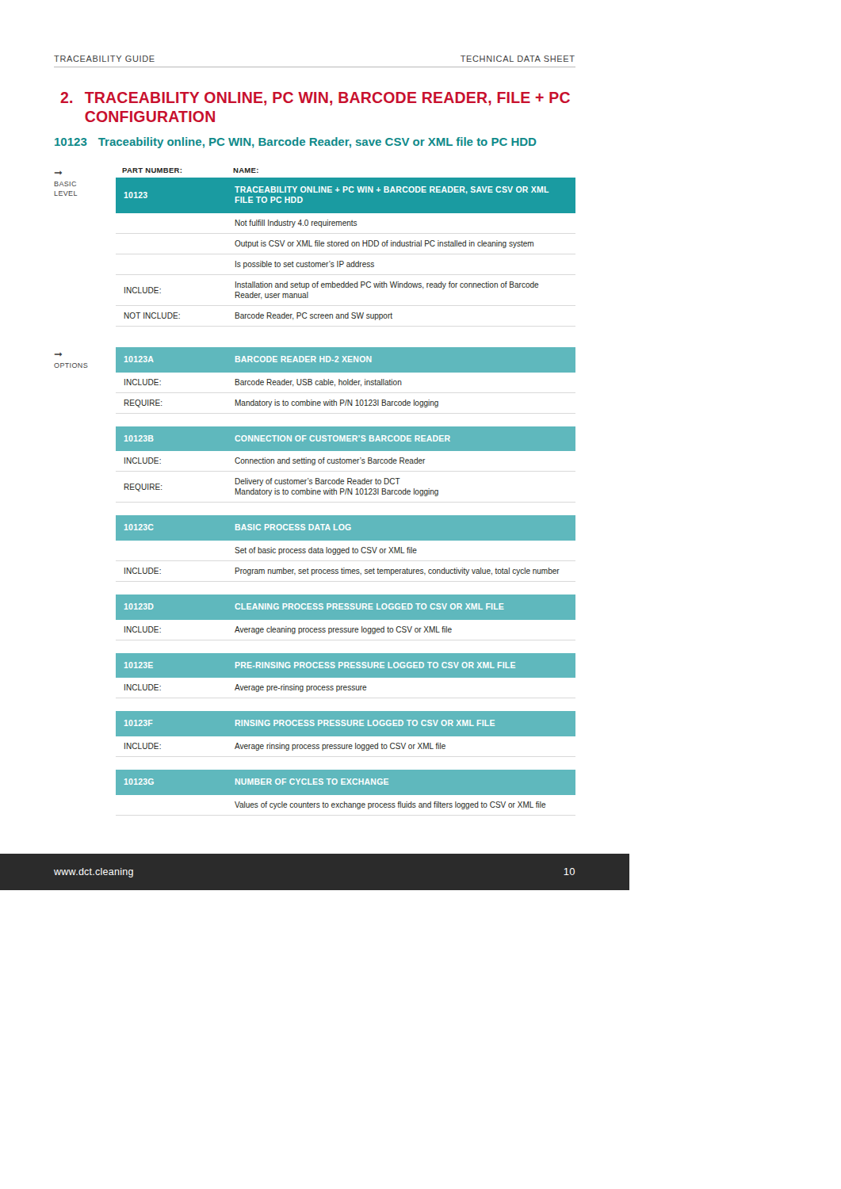Traceability guide
Technical data sheet
2. TRACEABILITY ONLINE, PC WIN, BARCODE READER, FILE + PC CONFIGURATION
10123 Traceability online, PC WIN, Barcode Reader, save CSV or XML file to PC HDD
➞ BASIC
LEVEL
PART NUMBER:
NAME:
| 10123 | TRACEABILITY ONLINE + PC WIN + BARCODE READER, SAVE CSV OR XML FILE TO PC HDD |
| | Not fulfill Industry 4.0 requirements |
| | Output is CSV or XML file stored on HDD of industrial PC installed in cleaning system |
| | Is possible to set customer’s IP address |
| INCLUDE: | Installation and setup of embedded PC with Windows, ready for connection of Barcode Reader, user manual |
| NOT INCLUDE: | Barcode Reader, PC screen and SW support |
➞ OPTIONS
| 10123A | BARCODE READER HD-2 XENON |
| INCLUDE: | Barcode Reader, USB cable, holder, installation |
| REQUIRE: | Mandatory is to combine with P/N 10123I Barcode logging |
| 10123B | CONNECTION OF CUSTOMER’S BARCODE READER |
| INCLUDE: | Connection and setting of customer’s Barcode Reader |
| REQUIRE: | Delivery of customer’s Barcode Reader to DCT Mandatory is to combine with P/N 10123I Barcode logging |
| 10123C | BASIC PROCESS DATA LOG |
| | Set of basic process data logged to CSV or XML file |
| INCLUDE: | Program number, set process times, set temperatures, conductivity value, total cycle number |
| 10123D | CLEANING PROCESS PRESSURE LOGGED TO CSV OR XML FILE |
| INCLUDE: | Average cleaning process pressure logged to CSV or XML file |
| 10123E | PRE-RINSING PROCESS PRESSURE LOGGED TO CSV OR XML FILE |
| INCLUDE: | Average pre-rinsing process pressure |
| 10123F | RINSING PROCESS PRESSURE LOGGED TO CSV OR XML FILE |
| INCLUDE: | Average rinsing process pressure logged to CSV or XML file |
| 10123G | NUMBER OF CYCLES TO EXCHANGE |
| | Values of cycle counters to exchange process fluids and filters logged to CSV or XML file |
www.dct.cleaning
10